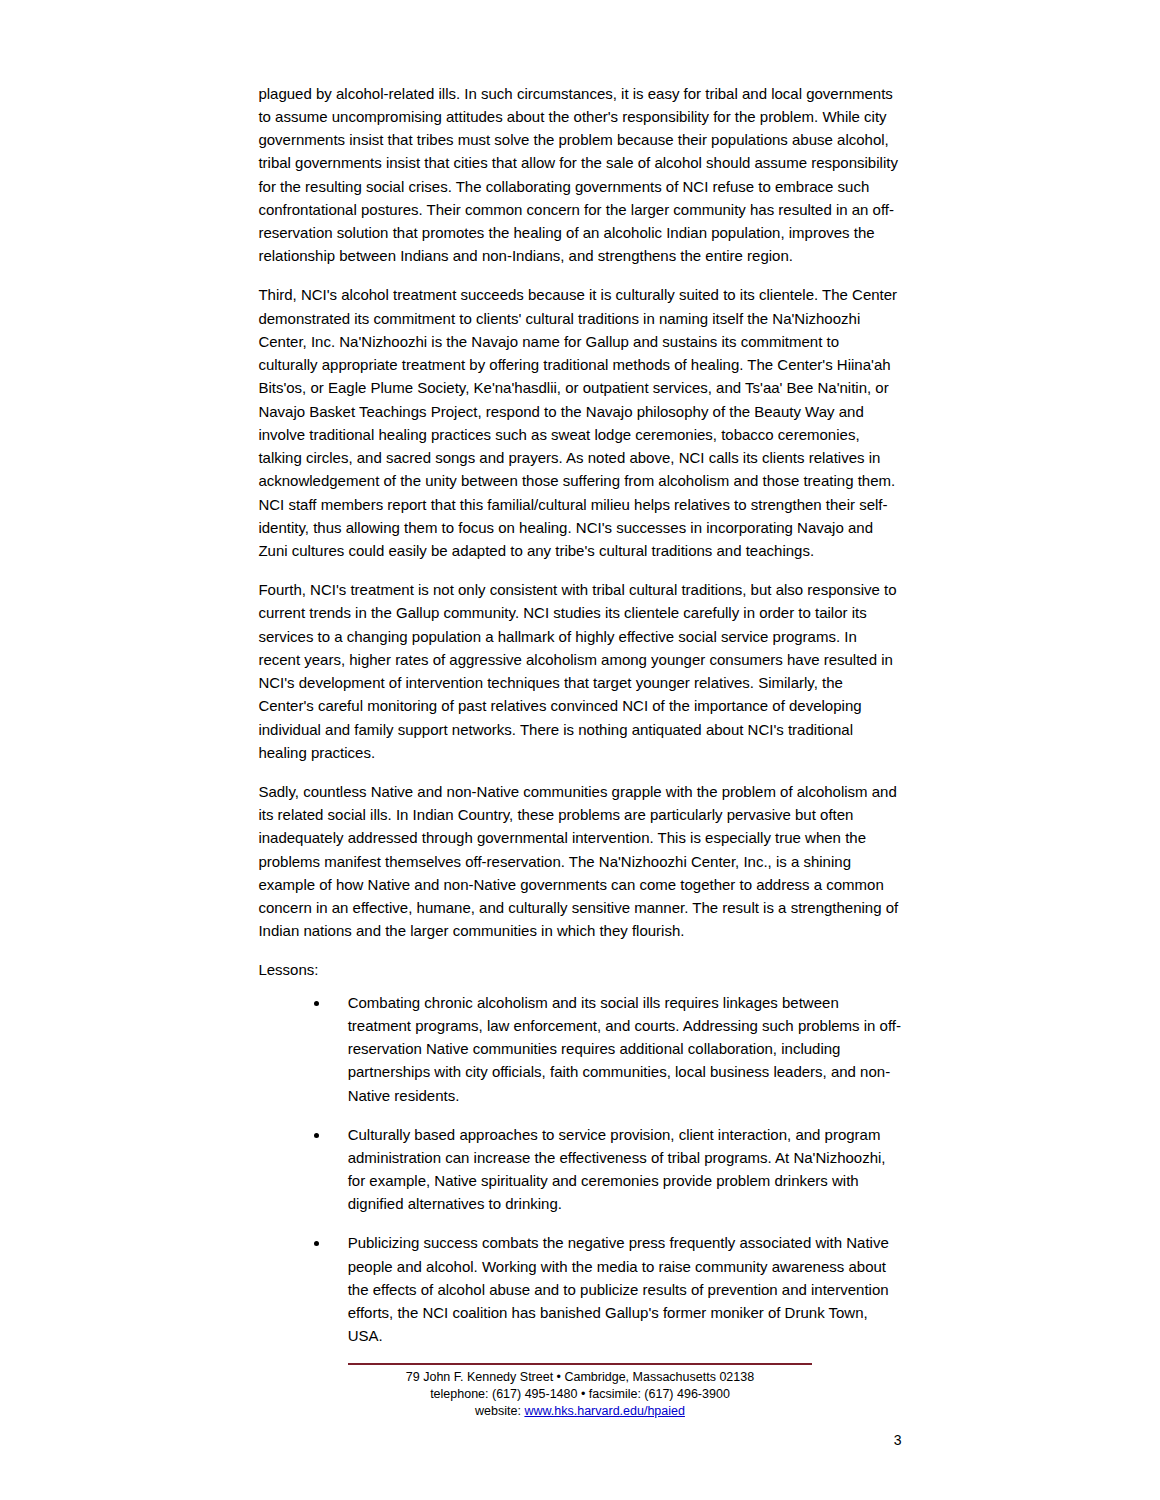plagued by alcohol-related ills. In such circumstances, it is easy for tribal and local governments to assume uncompromising attitudes about the other's responsibility for the problem. While city governments insist that tribes must solve the problem because their populations abuse alcohol, tribal governments insist that cities that allow for the sale of alcohol should assume responsibility for the resulting social crises. The collaborating governments of NCI refuse to embrace such confrontational postures. Their common concern for the larger community has resulted in an off-reservation solution that promotes the healing of an alcoholic Indian population, improves the relationship between Indians and non-Indians, and strengthens the entire region.
Third, NCI's alcohol treatment succeeds because it is culturally suited to its clientele. The Center demonstrated its commitment to clients' cultural traditions in naming itself the Na'Nizhoozhi Center, Inc. Na'Nizhoozhi is the Navajo name for Gallup and sustains its commitment to culturally appropriate treatment by offering traditional methods of healing. The Center's Hiina'ah Bits'os, or Eagle Plume Society, Ke'na'hasdlii, or outpatient services, and Ts'aa' Bee Na'nitin, or Navajo Basket Teachings Project, respond to the Navajo philosophy of the Beauty Way and involve traditional healing practices such as sweat lodge ceremonies, tobacco ceremonies, talking circles, and sacred songs and prayers. As noted above, NCI calls its clients relatives in acknowledgement of the unity between those suffering from alcoholism and those treating them. NCI staff members report that this familial/cultural milieu helps relatives to strengthen their self-identity, thus allowing them to focus on healing. NCI's successes in incorporating Navajo and Zuni cultures could easily be adapted to any tribe's cultural traditions and teachings.
Fourth, NCI's treatment is not only consistent with tribal cultural traditions, but also responsive to current trends in the Gallup community. NCI studies its clientele carefully in order to tailor its services to a changing population a hallmark of highly effective social service programs. In recent years, higher rates of aggressive alcoholism among younger consumers have resulted in NCI's development of intervention techniques that target younger relatives. Similarly, the Center's careful monitoring of past relatives convinced NCI of the importance of developing individual and family support networks. There is nothing antiquated about NCI's traditional healing practices.
Sadly, countless Native and non-Native communities grapple with the problem of alcoholism and its related social ills. In Indian Country, these problems are particularly pervasive but often inadequately addressed through governmental intervention. This is especially true when the problems manifest themselves off-reservation. The Na'Nizhoozhi Center, Inc., is a shining example of how Native and non-Native governments can come together to address a common concern in an effective, humane, and culturally sensitive manner. The result is a strengthening of Indian nations and the larger communities in which they flourish.
Lessons:
Combating chronic alcoholism and its social ills requires linkages between treatment programs, law enforcement, and courts. Addressing such problems in off-reservation Native communities requires additional collaboration, including partnerships with city officials, faith communities, local business leaders, and non-Native residents.
Culturally based approaches to service provision, client interaction, and program administration can increase the effectiveness of tribal programs. At Na'Nizhoozhi, for example, Native spirituality and ceremonies provide problem drinkers with dignified alternatives to drinking.
Publicizing success combats the negative press frequently associated with Native people and alcohol. Working with the media to raise community awareness about the effects of alcohol abuse and to publicize results of prevention and intervention efforts, the NCI coalition has banished Gallup's former moniker of Drunk Town, USA.
79 John F. Kennedy Street • Cambridge, Massachusetts 02138
telephone: (617) 495-1480 • facsimile: (617) 496-3900
website: www.hks.harvard.edu/hpaied
3